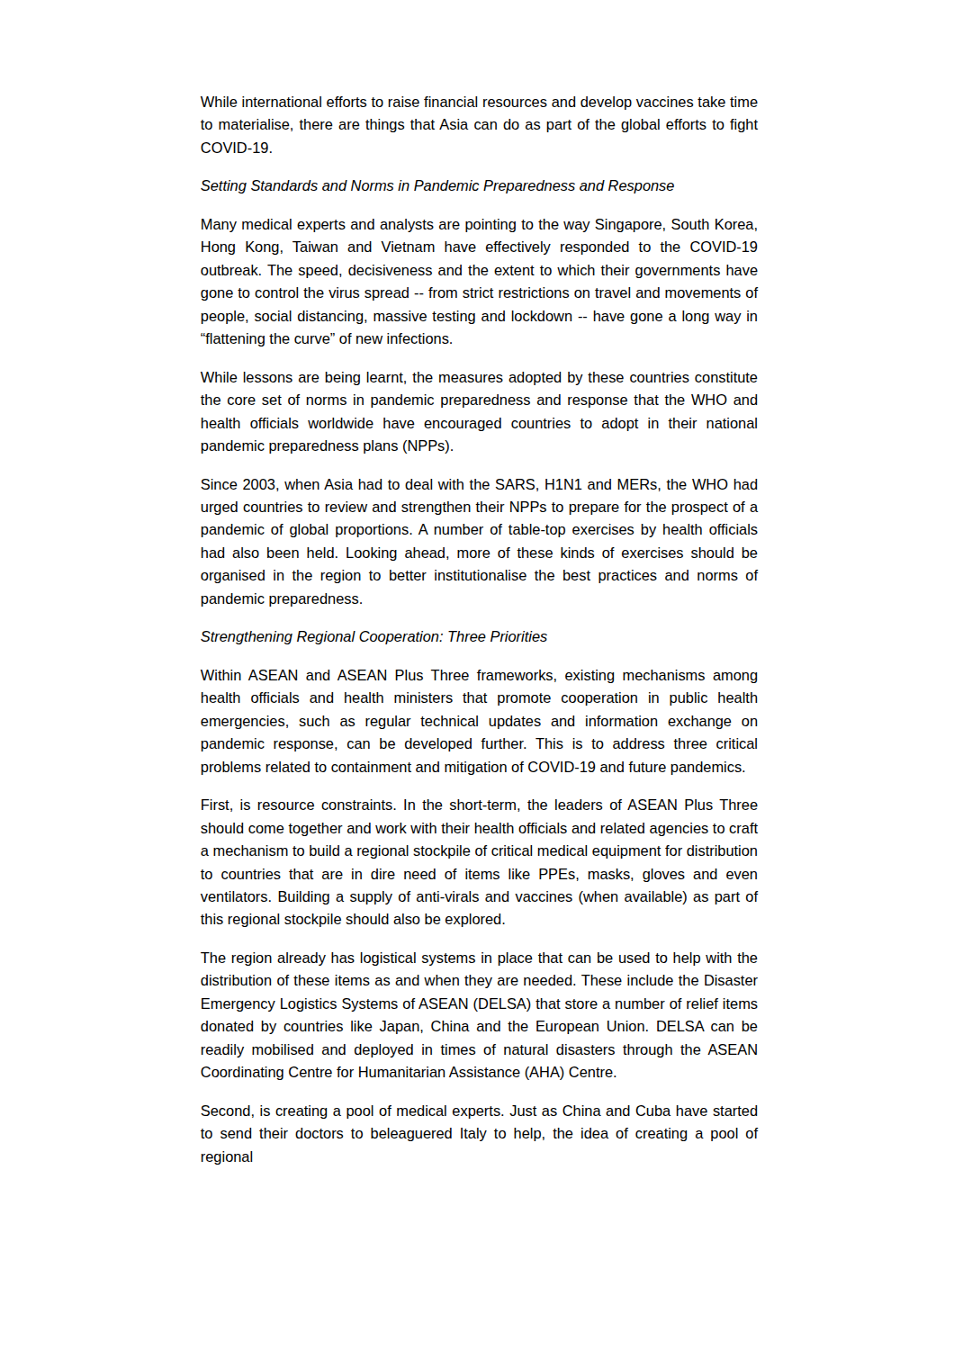While international efforts to raise financial resources and develop vaccines take time to materialise, there are things that Asia can do as part of the global efforts to fight COVID-19.
Setting Standards and Norms in Pandemic Preparedness and Response
Many medical experts and analysts are pointing to the way Singapore, South Korea, Hong Kong, Taiwan and Vietnam have effectively responded to the COVID-19 outbreak. The speed, decisiveness and the extent to which their governments have gone to control the virus spread -- from strict restrictions on travel and movements of people, social distancing, massive testing and lockdown -- have gone a long way in “flattening the curve” of new infections.
While lessons are being learnt, the measures adopted by these countries constitute the core set of norms in pandemic preparedness and response that the WHO and health officials worldwide have encouraged countries to adopt in their national pandemic preparedness plans (NPPs).
Since 2003, when Asia had to deal with the SARS, H1N1 and MERs, the WHO had urged countries to review and strengthen their NPPs to prepare for the prospect of a pandemic of global proportions. A number of table-top exercises by health officials had also been held. Looking ahead, more of these kinds of exercises should be organised in the region to better institutionalise the best practices and norms of pandemic preparedness.
Strengthening Regional Cooperation: Three Priorities
Within ASEAN and ASEAN Plus Three frameworks, existing mechanisms among health officials and health ministers that promote cooperation in public health emergencies, such as regular technical updates and information exchange on pandemic response, can be developed further. This is to address three critical problems related to containment and mitigation of COVID-19 and future pandemics.
First, is resource constraints. In the short-term, the leaders of ASEAN Plus Three should come together and work with their health officials and related agencies to craft a mechanism to build a regional stockpile of critical medical equipment for distribution to countries that are in dire need of items like PPEs, masks, gloves and even ventilators. Building a supply of anti-virals and vaccines (when available) as part of this regional stockpile should also be explored.
The region already has logistical systems in place that can be used to help with the distribution of these items as and when they are needed. These include the Disaster Emergency Logistics Systems of ASEAN (DELSA) that store a number of relief items donated by countries like Japan, China and the European Union. DELSA can be readily mobilised and deployed in times of natural disasters through the ASEAN Coordinating Centre for Humanitarian Assistance (AHA) Centre.
Second, is creating a pool of medical experts. Just as China and Cuba have started to send their doctors to beleaguered Italy to help, the idea of creating a pool of regional